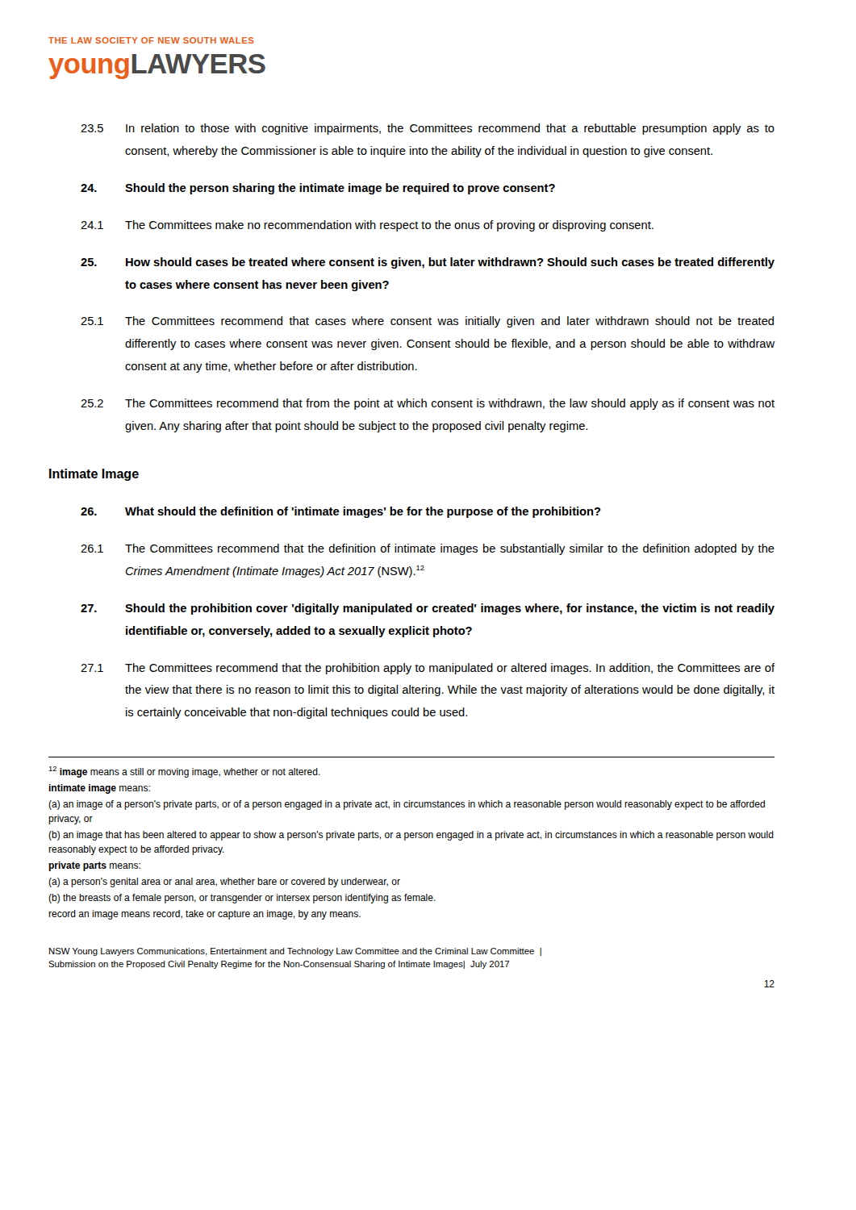THE LAW SOCIETY OF NEW SOUTH WALES
young LAWYERS
23.5
In relation to those with cognitive impairments, the Committees recommend that a rebuttable presumption apply as to consent, whereby the Commissioner is able to inquire into the ability of the individual in question to give consent.
24.
Should the person sharing the intimate image be required to prove consent?
24.1
The Committees make no recommendation with respect to the onus of proving or disproving consent.
25.
How should cases be treated where consent is given, but later withdrawn? Should such cases be treated differently to cases where consent has never been given?
25.1
The Committees recommend that cases where consent was initially given and later withdrawn should not be treated differently to cases where consent was never given. Consent should be flexible, and a person should be able to withdraw consent at any time, whether before or after distribution.
25.2
The Committees recommend that from the point at which consent is withdrawn, the law should apply as if consent was not given. Any sharing after that point should be subject to the proposed civil penalty regime.
Intimate Image
26.
What should the definition of 'intimate images' be for the purpose of the prohibition?
26.1
The Committees recommend that the definition of intimate images be substantially similar to the definition adopted by the Crimes Amendment (Intimate Images) Act 2017 (NSW).12
27.
Should the prohibition cover 'digitally manipulated or created' images where, for instance, the victim is not readily identifiable or, conversely, added to a sexually explicit photo?
27.1
The Committees recommend that the prohibition apply to manipulated or altered images. In addition, the Committees are of the view that there is no reason to limit this to digital altering. While the vast majority of alterations would be done digitally, it is certainly conceivable that non-digital techniques could be used.
12 image means a still or moving image, whether or not altered.
intimate image means:
(a) an image of a person's private parts, or of a person engaged in a private act, in circumstances in which a reasonable person would reasonably expect to be afforded privacy, or
(b) an image that has been altered to appear to show a person's private parts, or a person engaged in a private act, in circumstances in which a reasonable person would reasonably expect to be afforded privacy.
private parts means:
(a) a person's genital area or anal area, whether bare or covered by underwear, or
(b) the breasts of a female person, or transgender or intersex person identifying as female.
record an image means record, take or capture an image, by any means.
NSW Young Lawyers Communications, Entertainment and Technology Law Committee and the Criminal Law Committee |
Submission on the Proposed Civil Penalty Regime for the Non-Consensual Sharing of Intimate Images| July 2017
12